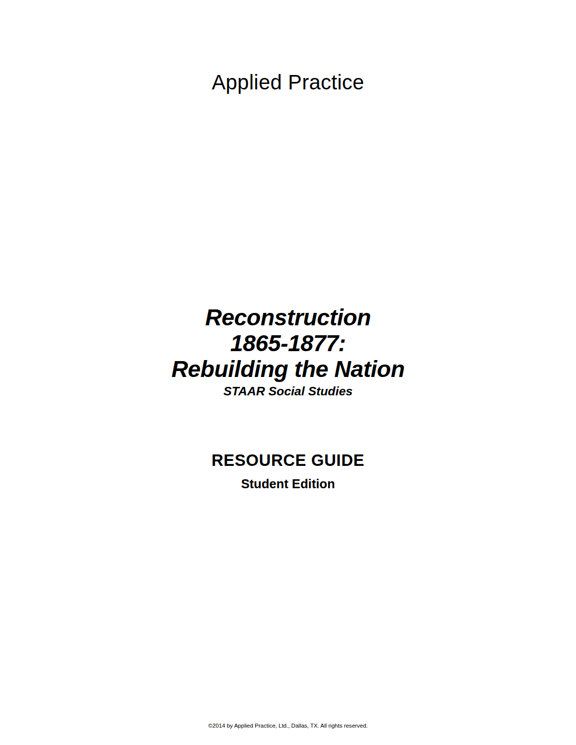Applied Practice
Reconstruction 1865-1877: Rebuilding the Nation
STAAR Social Studies
RESOURCE GUIDE
Student Edition
©2014 by Applied Practice, Ltd., Dallas, TX. All rights reserved.